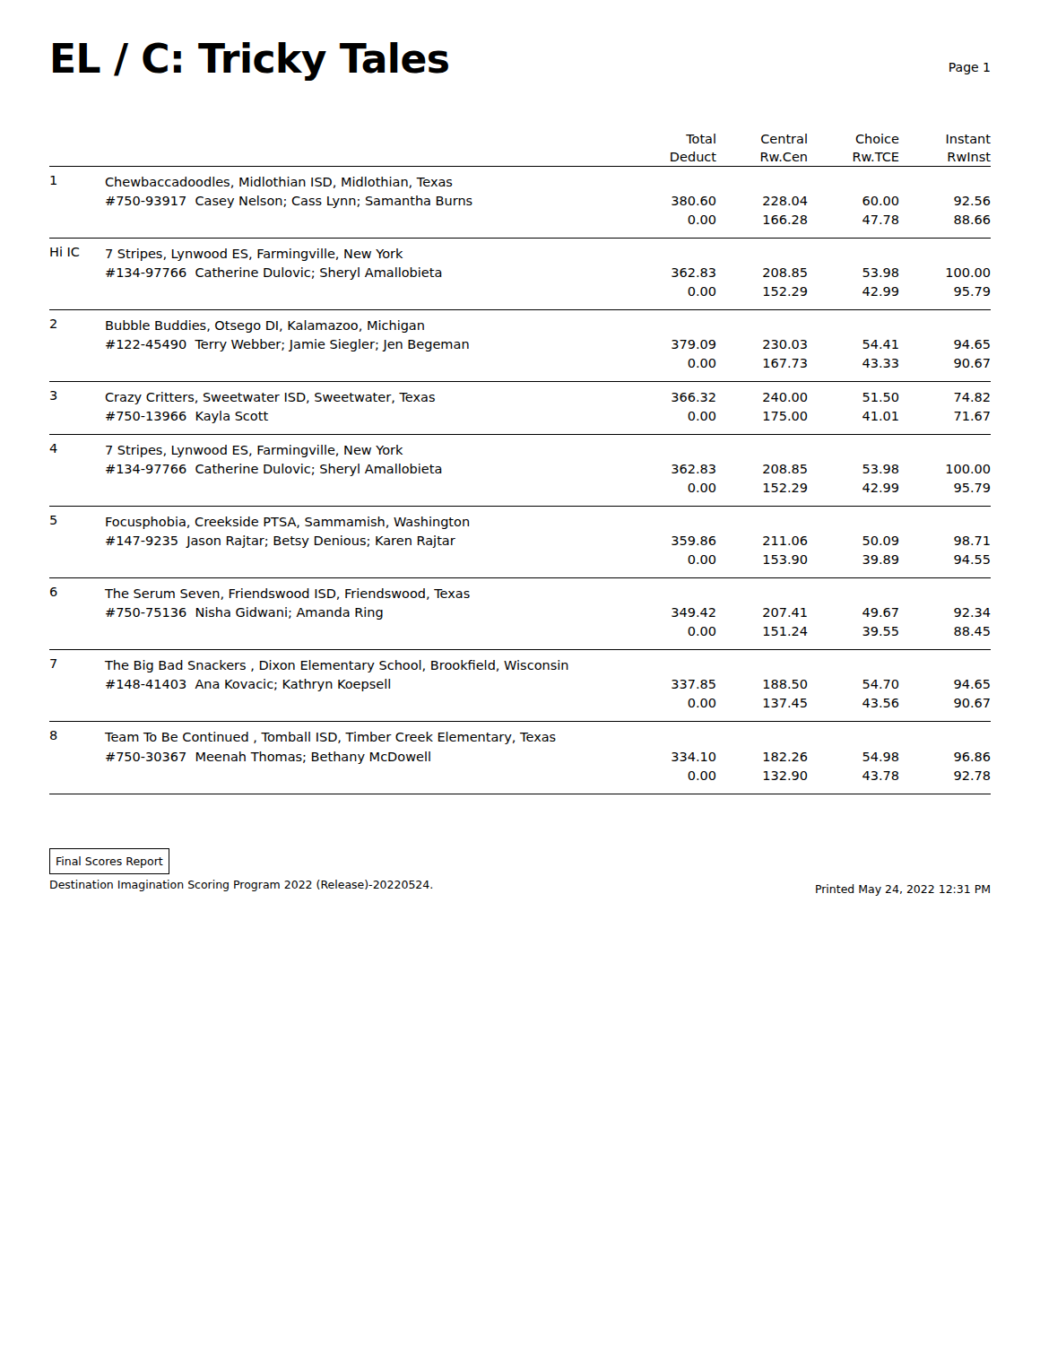EL / C: Tricky Tales
Page 1
| | | Total Deduct | Central Rw.Cen | Choice Rw.TCE | Instant RwInst |
| --- | --- | --- | --- | --- | --- |
| 1 | Chewbaccadoodles, Midlothian ISD, Midlothian, Texas #750-93917 Casey Nelson; Cass Lynn; Samantha Burns | 380.60 0.00 | 228.04 166.28 | 60.00 47.78 | 92.56 88.66 |
| Hi IC | 7 Stripes, Lynwood ES, Farmingville, New York #134-97766 Catherine Dulovic; Sheryl Amallobieta | 362.83 0.00 | 208.85 152.29 | 53.98 42.99 | 100.00 95.79 |
| 2 | Bubble Buddies, Otsego DI, Kalamazoo, Michigan #122-45490 Terry Webber; Jamie Siegler; Jen Begeman | 379.09 0.00 | 230.03 167.73 | 54.41 43.33 | 94.65 90.67 |
| 3 | Crazy Critters, Sweetwater ISD, Sweetwater, Texas #750-13966 Kayla Scott | 366.32 0.00 | 240.00 175.00 | 51.50 41.01 | 74.82 71.67 |
| 4 | 7 Stripes, Lynwood ES, Farmingville, New York #134-97766 Catherine Dulovic; Sheryl Amallobieta | 362.83 0.00 | 208.85 152.29 | 53.98 42.99 | 100.00 95.79 |
| 5 | Focusphobia, Creekside PTSA, Sammamish, Washington #147-9235 Jason Rajtar; Betsy Denious; Karen Rajtar | 359.86 0.00 | 211.06 153.90 | 50.09 39.89 | 98.71 94.55 |
| 6 | The Serum Seven, Friendswood ISD, Friendswood, Texas #750-75136 Nisha Gidwani; Amanda Ring | 349.42 0.00 | 207.41 151.24 | 49.67 39.55 | 92.34 88.45 |
| 7 | The Big Bad Snackers , Dixon Elementary School, Brookfield, Wisconsin #148-41403 Ana Kovacic; Kathryn Koepsell | 337.85 0.00 | 188.50 137.45 | 54.70 43.56 | 94.65 90.67 |
| 8 | Team To Be Continued , Tomball ISD, Timber Creek Elementary, Texas #750-30367 Meenah Thomas; Bethany McDowell | 334.10 0.00 | 182.26 132.90 | 54.98 43.78 | 96.86 92.78 |
Final Scores Report
Destination Imagination Scoring Program 2022 (Release)-20220524.
Printed May 24, 2022 12:31 PM